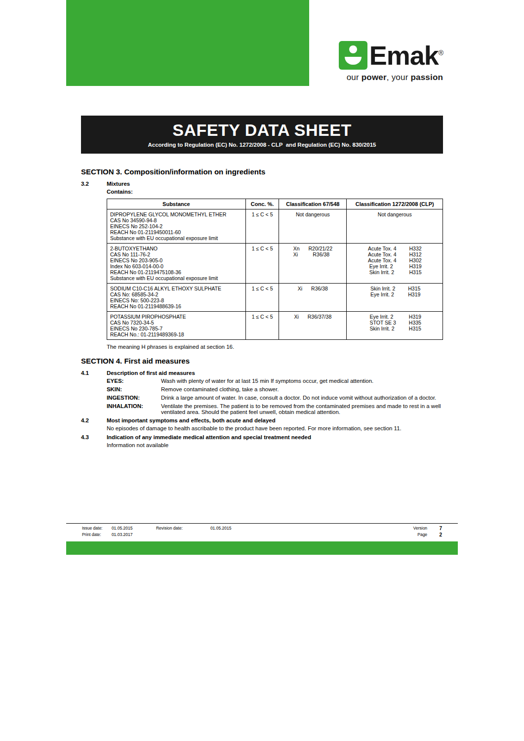Emak®
our power, your passion
SAFETY DATA SHEET
According to Regulation (EC) No. 1272/2008 - CLP and Regulation (EC) No. 830/2015
SECTION 3. Composition/information on ingredients
3.2
Mixtures
Contains:
| Substance | Conc. %. | Classification 67/548 | Classification 1272/2008 (CLP) |
| --- | --- | --- | --- |
| DIPROPYLENE GLYCOL MONOMETHYL ETHER CAS No 34590-94-8 EINECS No 252-104-2 REACH No 01-2119450011-60 Substance with EU occupational exposure limit | 1 ≤ C < 5 | Not dangerous | Not dangerous |
| 2-BUTOXYETHANO CAS No 111-76-2 EINECS No 203-905-0 Index No 603-014-00-0 REACH No 01-2119475108-36 Substance with EU occupational exposure limit | 1 ≤ C < 5 | Xn Xi R20/21/22 R36/38 | Acute Tox. 4 Acute Tox. 4 Acute Tox. 4 Eye Irrit. 2 Skin Irrit. 2 H332 H312 H302 H319 H315 |
| SODIUM C10-C16 ALKYL ETHOXY SULPHATE CAS No: 68585-34-2 EINECS No: 500-223-8 REACH No 01-2119488639-16 | 1 ≤ C < 5 | Xi R36/38 | Skin Irrit. 2 Eye Irrit. 2 H315 H319 |
| POTASSIUM PIROPHOSPHATE CAS No 7320-34-5 EINECS No 230-785-7 REACH No.: 01-2119489369-18 | 1 ≤ C < 5 | Xi R36/37/38 | Eye Irrit. 2 STOT SE 3 Skin Irrit. 2 H319 H335 H315 |
The meaning H phrases is explained at section 16.
SECTION 4. First aid measures
4.1
Description of first aid measures
EYES:
Wash with plenty of water for at last 15 min If symptoms occur, get medical attention.
SKIN:
Remove contaminated clothing, take a shower.
INGESTION:
Drink a large amount of water. In case, consult a doctor. Do not induce vomit without authorization of a doctor.
INHALATION:
Ventilate the premises. The patient is to be removed from the contaminated premises and made to rest in a well ventilated area. Should the patient feel unwell, obtain medical attention.
4.2
Most important symptoms and effects, both acute and delayed
No episodes of damage to health ascribable to the product have been reported. For more information, see section 11.
4.3
Indication of any immediate medical attention and special treatment needed
Information not available
| Issue date: | 01.05.2015 | Revision date: | 01.05.2015 | | Version | 7 |
| Print date: | 01.03.2017 | | | | Page | 2 |